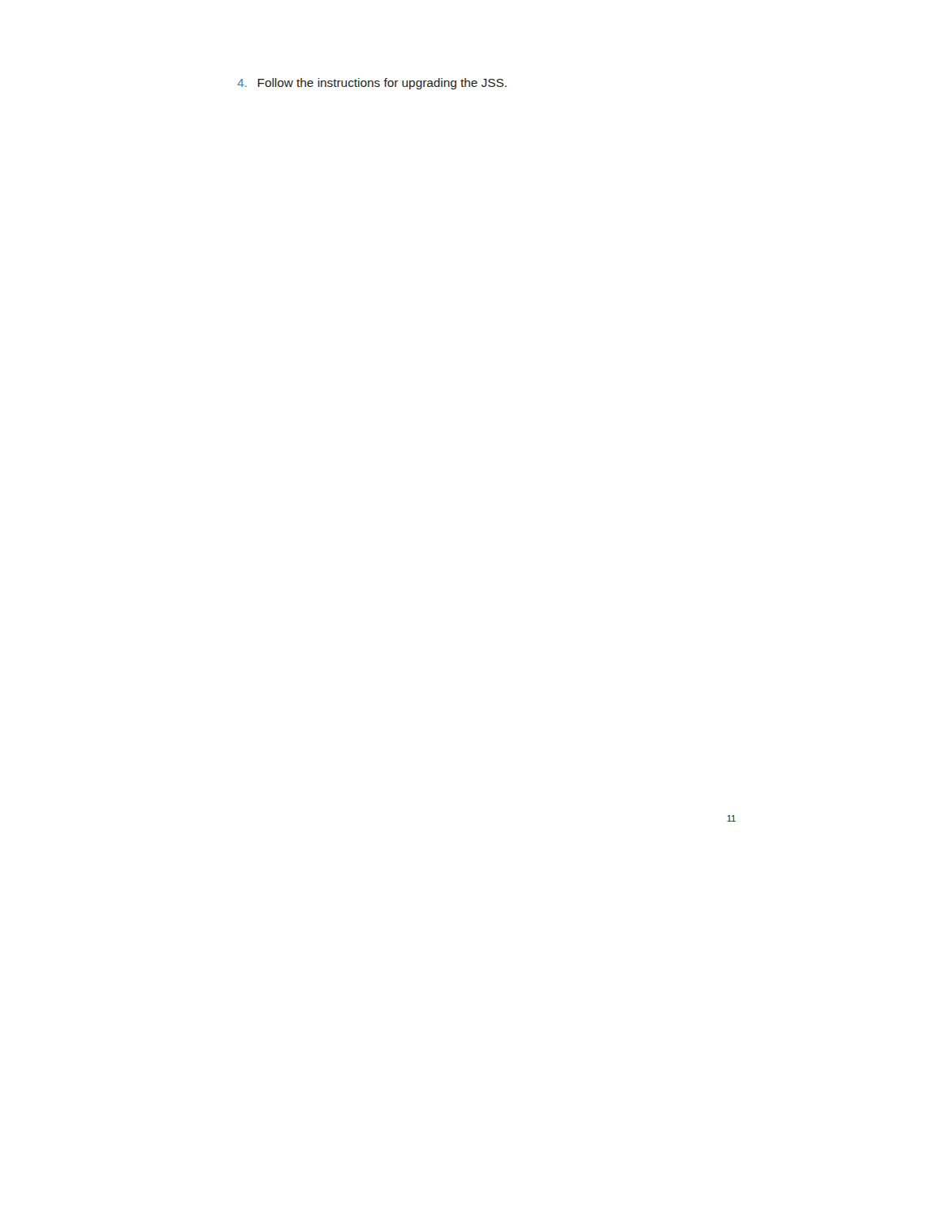4. Follow the instructions for upgrading the JSS.
11